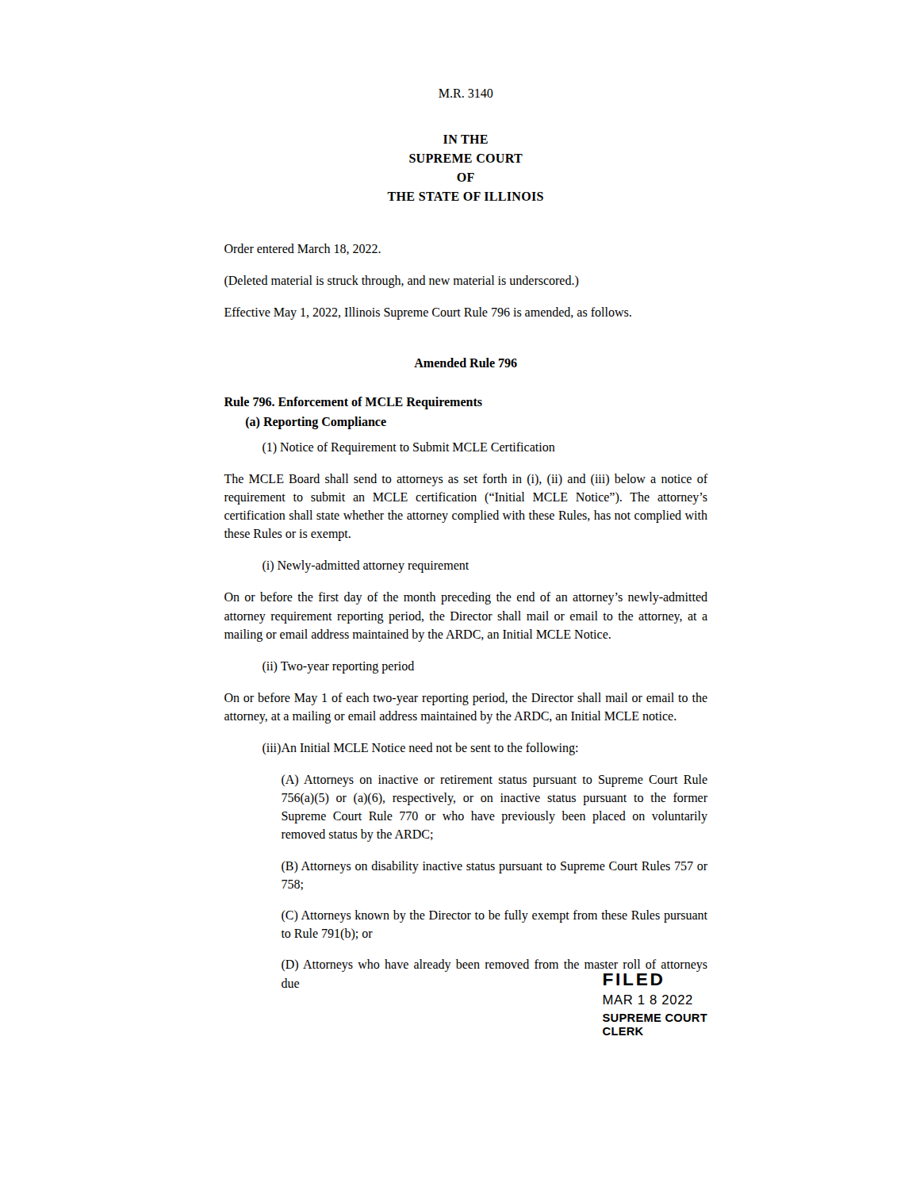M.R. 3140
IN THE SUPREME COURT OF THE STATE OF ILLINOIS
Order entered March 18, 2022.
(Deleted material is struck through, and new material is underscored.)
Effective May 1, 2022, Illinois Supreme Court Rule 796 is amended, as follows.
Amended Rule 796
Rule 796. Enforcement of MCLE Requirements
(a) Reporting Compliance
(1) Notice of Requirement to Submit MCLE Certification
The MCLE Board shall send to attorneys as set forth in (i), (ii) and (iii) below a notice of requirement to submit an MCLE certification (“Initial MCLE Notice”). The attorney’s certification shall state whether the attorney complied with these Rules, has not complied with these Rules or is exempt.
(i) Newly-admitted attorney requirement
On or before the first day of the month preceding the end of an attorney’s newly-admitted attorney requirement reporting period, the Director shall mail or email to the attorney, at a mailing or email address maintained by the ARDC, an Initial MCLE Notice.
(ii) Two-year reporting period
On or before May 1 of each two-year reporting period, the Director shall mail or email to the attorney, at a mailing or email address maintained by the ARDC, an Initial MCLE notice.
(iii)An Initial MCLE Notice need not be sent to the following:
(A) Attorneys on inactive or retirement status pursuant to Supreme Court Rule 756(a)(5) or (a)(6), respectively, or on inactive status pursuant to the former Supreme Court Rule 770 or who have previously been placed on voluntarily removed status by the ARDC;
(B) Attorneys on disability inactive status pursuant to Supreme Court Rules 757 or 758;
(C) Attorneys known by the Director to be fully exempt from these Rules pursuant to Rule 791(b); or
(D) Attorneys who have already been removed from the master roll of attorneys due
FILED
MAR 1 8 2022
SUPREME COURT
CLERK